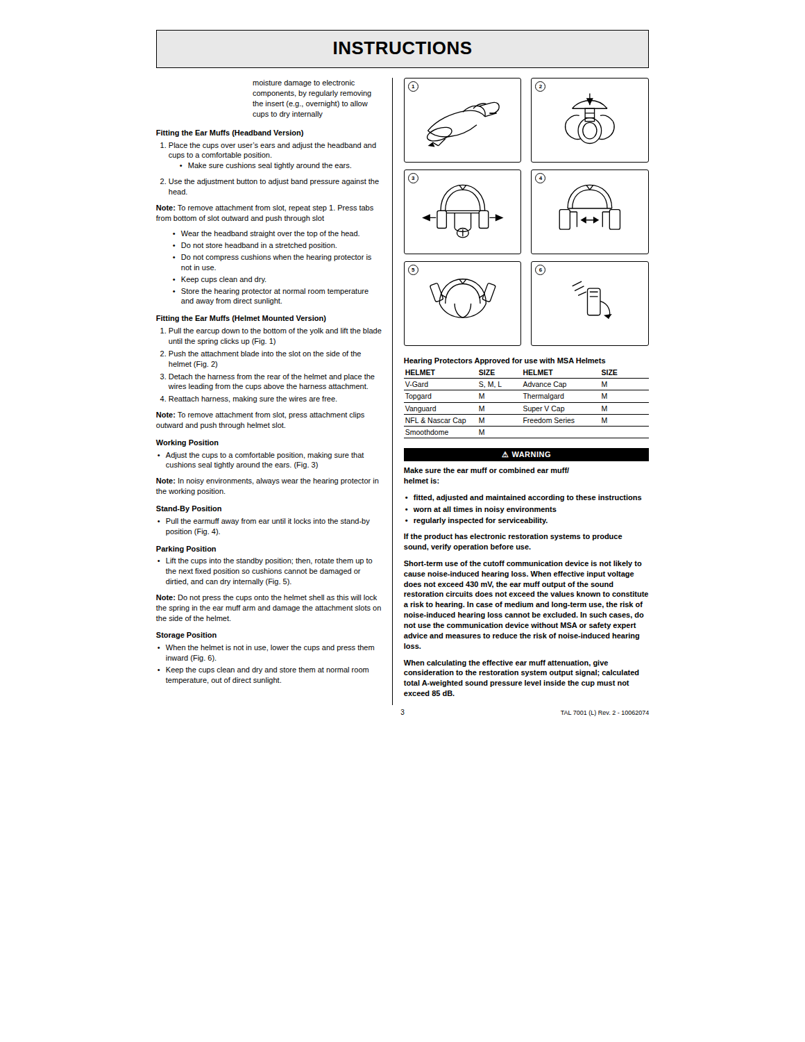INSTRUCTIONS
moisture damage to electronic components, by regularly removing the insert (e.g., overnight) to allow cups to dry internally
Fitting the Ear Muffs (Headband Version)
Place the cups over user’s ears and adjust the headband and cups to a comfortable position.
Make sure cushions seal tightly around the ears.
Use the adjustment button to adjust band pressure against the head.
Note: To remove attachment from slot, repeat step 1. Press tabs from bottom of slot outward and push through slot
Wear the headband straight over the top of the head.
Do not store headband in a stretched position.
Do not compress cushions when the hearing protector is not in use.
Keep cups clean and dry.
Store the hearing protector at normal room temperature and away from direct sunlight.
Fitting the Ear Muffs (Helmet Mounted Version)
Pull the earcup down to the bottom of the yolk and lift the blade until the spring clicks up (Fig. 1)
Push the attachment blade into the slot on the side of the helmet (Fig. 2)
Detach the harness from the rear of the helmet and place the wires leading from the cups above the harness attachment.
Reattach harness, making sure the wires are free.
Note: To remove attachment from slot, press attachment clips outward and push through helmet slot.
Working Position
Adjust the cups to a comfortable position, making sure that cushions seal tightly around the ears. (Fig. 3)
Note: In noisy environments, always wear the hearing protector in the working position.
Stand-By Position
Pull the earmuff away from ear until it locks into the stand-by position (Fig. 4).
Parking Position
Lift the cups into the standby position; then, rotate them up to the next fixed position so cushions cannot be damaged or dirtied, and can dry internally (Fig. 5).
Note: Do not press the cups onto the helmet shell as this will lock the spring in the ear muff arm and damage the attachment slots on the side of the helmet.
Storage Position
When the helmet is not in use, lower the cups and press them inward (Fig. 6).
Keep the cups clean and dry and store them at normal room temperature, out of direct sunlight.
1
2
3
4
5
6
Hearing Protectors Approved for use with MSA Helmets
| HELMET | SIZE | HELMET | SIZE |
| --- | --- | --- | --- |
| V-Gard | S, M, L | Advance Cap | M |
| Topgard | M | Thermalgard | M |
| Vanguard | M | Super V Cap | M |
| NFL & Nascar Cap | M | Freedom Series | M |
| Smoothdome | M | | |
⚠WARNING
Make sure the ear muff or combined ear muff/
helmet is:
fitted, adjusted and maintained according to these instructions
worn at all times in noisy environments
regularly inspected for serviceability.
If the product has electronic restoration systems to produce sound, verify operation before use.
Short-term use of the cutoff communication device is not likely to cause noise-induced hearing loss. When effective input voltage does not exceed 430 mV, the ear muff output of the sound restoration circuits does not exceed the values known to constitute a risk to hearing. In case of medium and long-term use, the risk of noise-induced hearing loss cannot be excluded. In such cases, do not use the communication device without MSA or safety expert advice and measures to reduce the risk of noise-induced hearing loss.
When calculating the effective ear muff attenuation, give consideration to the restoration system output signal; calculated total A-weighted sound pressure level inside the cup must not exceed 85 dB.
3
TAL 7001 (L) Rev. 2 - 10062074